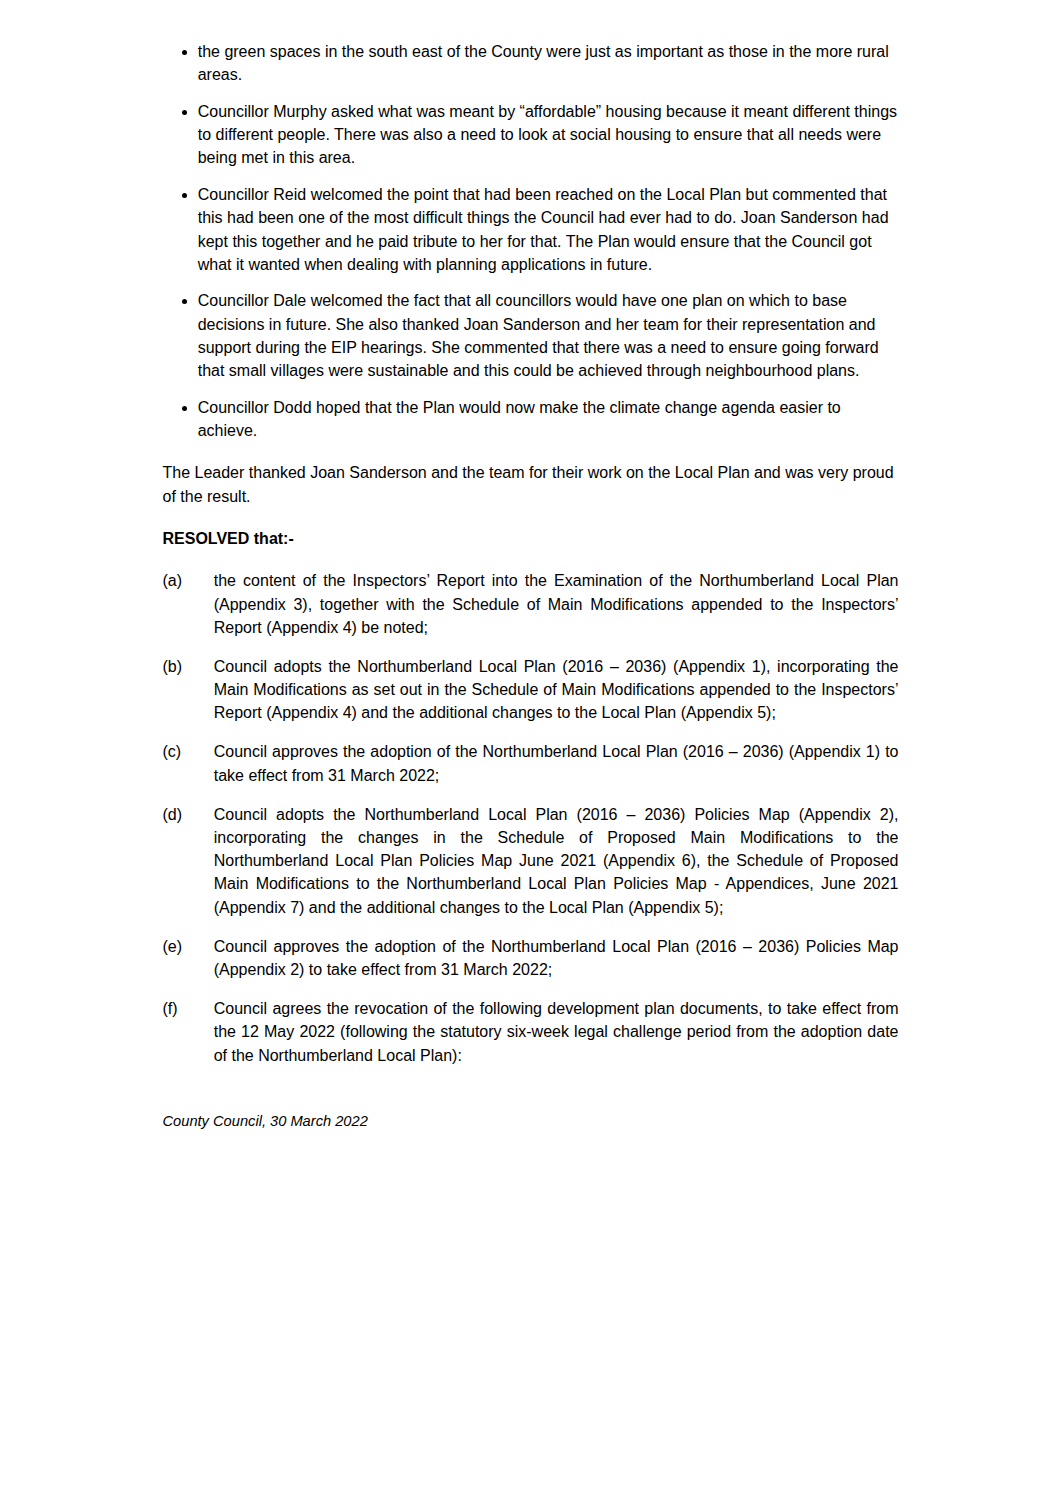the green spaces in the south east of the County were just as important as those in the more rural areas.
Councillor Murphy asked what was meant by “affordable” housing because it meant different things to different people. There was also a need to look at social housing to ensure that all needs were being met in this area.
Councillor Reid welcomed the point that had been reached on the Local Plan but commented that this had been one of the most difficult things the Council had ever had to do. Joan Sanderson had kept this together and he paid tribute to her for that. The Plan would ensure that the Council got what it wanted when dealing with planning applications in future.
Councillor Dale welcomed the fact that all councillors would have one plan on which to base decisions in future. She also thanked Joan Sanderson and her team for their representation and support during the EIP hearings. She commented that there was a need to ensure going forward that small villages were sustainable and this could be achieved through neighbourhood plans.
Councillor Dodd hoped that the Plan would now make the climate change agenda easier to achieve.
The Leader thanked Joan Sanderson and the team for their work on the Local Plan and was very proud of the result.
RESOLVED that:-
the content of the Inspectors’ Report into the Examination of the Northumberland Local Plan (Appendix 3), together with the Schedule of Main Modifications appended to the Inspectors’ Report (Appendix 4) be noted;
Council adopts the Northumberland Local Plan (2016 – 2036) (Appendix 1), incorporating the Main Modifications as set out in the Schedule of Main Modifications appended to the Inspectors’ Report (Appendix 4) and the additional changes to the Local Plan (Appendix 5);
Council approves the adoption of the Northumberland Local Plan (2016 – 2036) (Appendix 1) to take effect from 31 March 2022;
Council adopts the Northumberland Local Plan (2016 – 2036) Policies Map (Appendix 2), incorporating the changes in the Schedule of Proposed Main Modifications to the Northumberland Local Plan Policies Map June 2021 (Appendix 6), the Schedule of Proposed Main Modifications to the Northumberland Local Plan Policies Map - Appendices, June 2021 (Appendix 7) and the additional changes to the Local Plan (Appendix 5);
Council approves the adoption of the Northumberland Local Plan (2016 – 2036) Policies Map (Appendix 2) to take effect from 31 March 2022;
Council agrees the revocation of the following development plan documents, to take effect from the 12 May 2022 (following the statutory six-week legal challenge period from the adoption date of the Northumberland Local Plan):
County Council, 30 March 2022